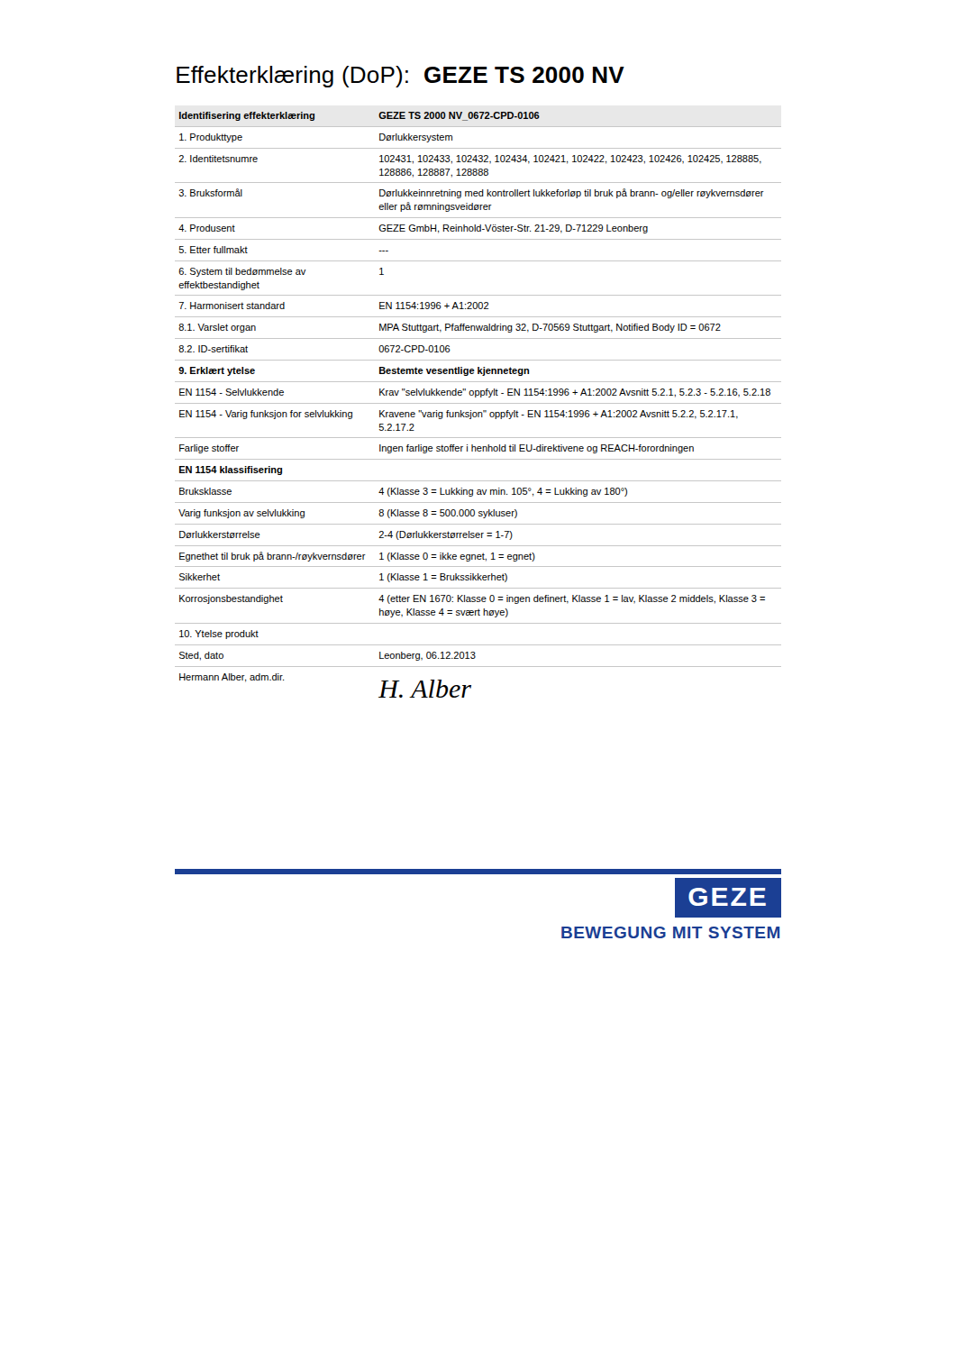Effekterklæring (DoP): GEZE TS 2000 NV
| Identifisering effekterklæring | GEZE TS 2000 NV_0672-CPD-0106 |
| 1. Produkttype | Dørlukkersystem |
| 2. Identitetsnumre | 102431, 102433, 102432, 102434, 102421, 102422, 102423, 102426, 102425, 128885, 128886, 128887, 128888 |
| 3. Bruksformål | Dørlukkeinnretning med kontrollert lukkeforløp til bruk på brann- og/eller røykvernsdører eller på rømningsveidører |
| 4. Produsent | GEZE GmbH, Reinhold-Vöster-Str. 21-29, D-71229 Leonberg |
| 5. Etter fullmakt | --- |
| 6. System til bedømmelse av effektbestandighet | 1 |
| 7. Harmonisert standard | EN 1154:1996 + A1:2002 |
| 8.1. Varslet organ | MPA Stuttgart, Pfaffenwaldring 32, D-70569 Stuttgart, Notified Body ID = 0672 |
| 8.2. ID-sertifikat | 0672-CPD-0106 |
| 9. Erklært ytelse | Bestemte vesentlige kjennetegn |
| EN 1154 - Selvlukkende | Krav "selvlukkende" oppfylt - EN 1154:1996 + A1:2002 Avsnitt 5.2.1, 5.2.3 - 5.2.16, 5.2.18 |
| EN 1154 - Varig funksjon for selvlukking | Kravene "varig funksjon" oppfylt - EN 1154:1996 + A1:2002 Avsnitt 5.2.2, 5.2.17.1, 5.2.17.2 |
| Farlige stoffer | Ingen farlige stoffer i henhold til EU-direktivene og REACH-forordningen |
| EN 1154 klassifisering | |
| Bruksklasse | 4 (Klasse 3 = Lukking av min. 105°, 4 = Lukking av 180°) |
| Varig funksjon av selvlukking | 8 (Klasse 8 = 500.000 sykluser) |
| Dørlukkerstørrelse | 2-4 (Dørlukkerstørrelser = 1-7) |
| Egnethet til bruk på brann-/røykvernsdører | 1 (Klasse 0 = ikke egnet, 1 = egnet) |
| Sikkerhet | 1 (Klasse 1 = Brukssikkerhet) |
| Korrosjonsbestandighet | 4 (etter EN 1670: Klasse 0 = ingen definert, Klasse 1 = lav, Klasse 2 middels, Klasse 3 = høye, Klasse 4 = svært høye) |
| 10. Ytelse produkt | |
| Sted, dato | Leonberg, 06.12.2013 |
| Hermann Alber, adm.dir. | H. Alber |
GEZE
BEWEGUNG MIT SYSTEM